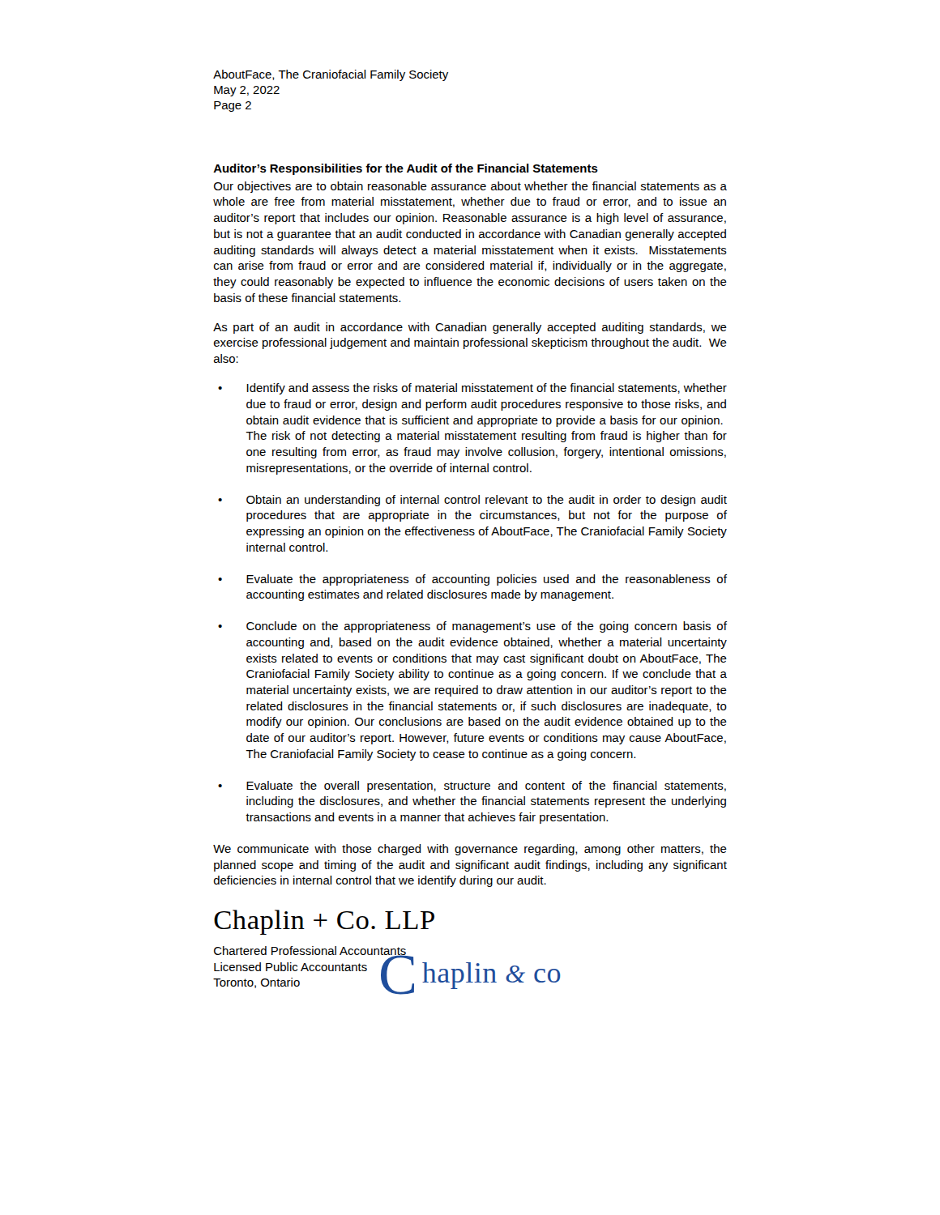AboutFace, The Craniofacial Family Society
May 2, 2022
Page 2
Auditor’s Responsibilities for the Audit of the Financial Statements
Our objectives are to obtain reasonable assurance about whether the financial statements as a whole are free from material misstatement, whether due to fraud or error, and to issue an auditor’s report that includes our opinion. Reasonable assurance is a high level of assurance, but is not a guarantee that an audit conducted in accordance with Canadian generally accepted auditing standards will always detect a material misstatement when it exists. Misstatements can arise from fraud or error and are considered material if, individually or in the aggregate, they could reasonably be expected to influence the economic decisions of users taken on the basis of these financial statements.
As part of an audit in accordance with Canadian generally accepted auditing standards, we exercise professional judgement and maintain professional skepticism throughout the audit. We also:
Identify and assess the risks of material misstatement of the financial statements, whether due to fraud or error, design and perform audit procedures responsive to those risks, and obtain audit evidence that is sufficient and appropriate to provide a basis for our opinion. The risk of not detecting a material misstatement resulting from fraud is higher than for one resulting from error, as fraud may involve collusion, forgery, intentional omissions, misrepresentations, or the override of internal control.
Obtain an understanding of internal control relevant to the audit in order to design audit procedures that are appropriate in the circumstances, but not for the purpose of expressing an opinion on the effectiveness of AboutFace, The Craniofacial Family Society internal control.
Evaluate the appropriateness of accounting policies used and the reasonableness of accounting estimates and related disclosures made by management.
Conclude on the appropriateness of management’s use of the going concern basis of accounting and, based on the audit evidence obtained, whether a material uncertainty exists related to events or conditions that may cast significant doubt on AboutFace, The Craniofacial Family Society ability to continue as a going concern. If we conclude that a material uncertainty exists, we are required to draw attention in our auditor’s report to the related disclosures in the financial statements or, if such disclosures are inadequate, to modify our opinion. Our conclusions are based on the audit evidence obtained up to the date of our auditor’s report. However, future events or conditions may cause AboutFace, The Craniofacial Family Society to cease to continue as a going concern.
Evaluate the overall presentation, structure and content of the financial statements, including the disclosures, and whether the financial statements represent the underlying transactions and events in a manner that achieves fair presentation.
We communicate with those charged with governance regarding, among other matters, the planned scope and timing of the audit and significant audit findings, including any significant deficiencies in internal control that we identify during our audit.
Chaplin + Co. LLP
Chartered Professional Accountants
Licensed Public Accountants
Toronto, Ontario
C haplin & co